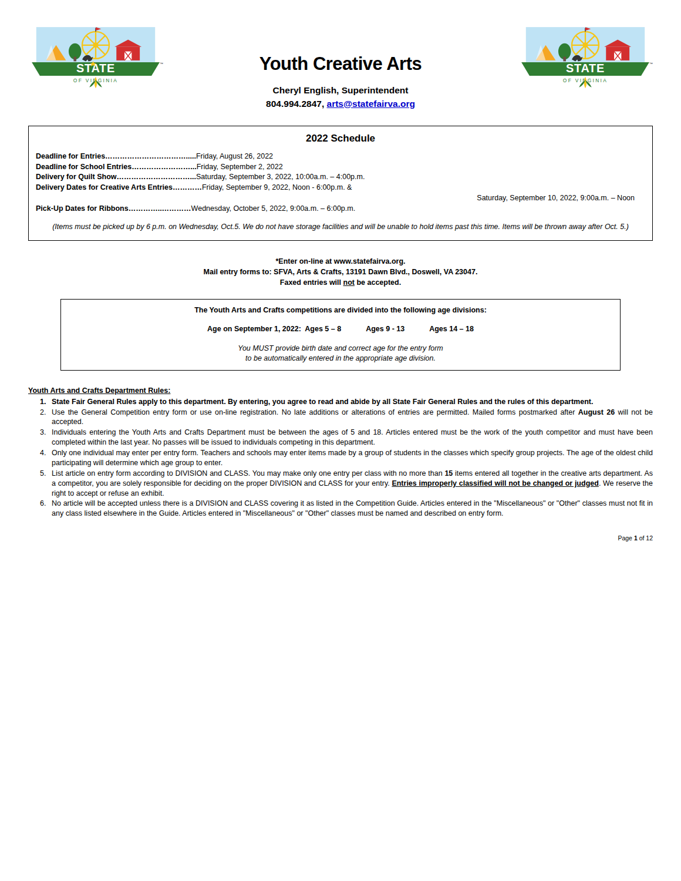STATE OF VIRGINIA ™
Youth Creative Arts
Cheryl English, Superintendent
804.994.2847, arts@statefairva.org
STATE OF VIRGINIA ™
2022 Schedule
Deadline for Entries……………………………..... Friday, August 26, 2022
Deadline for School Entries……………………... Friday, September 2, 2022
Delivery for Quilt Show…………………………... Saturday, September 3, 2022, 10:00a.m. – 4:00p.m.
Delivery Dates for Creative Arts Entries…………Friday, September 9, 2022, Noon - 6:00p.m. &
Saturday, September 10, 2022, 9:00a.m. – Noon
Pick-Up Dates for Ribbons…………..…………Wednesday, October 5, 2022, 9:00a.m. – 6:00p.m.
(Items must be picked up by 6 p.m. on Wednesday, Oct.5. We do not have storage facilities and will be unable to hold items past this time. Items will be thrown away after Oct. 5.)
*Enter on-line at www.statefairva.org.
Mail entry forms to: SFVA, Arts & Crafts, 13191 Dawn Blvd., Doswell, VA 23047.
Faxed entries will not be accepted.
The Youth Arts and Crafts competitions are divided into the following age divisions:
Age on September 1, 2022: Ages 5 – 8 Ages 9 - 13 Ages 14 – 18
You MUST provide birth date and correct age for the entry form
to be automatically entered in the appropriate age division.
Youth Arts and Crafts Department Rules:
State Fair General Rules apply to this department. By entering, you agree to read and abide by all State Fair General Rules and the rules of this department.
Use the General Competition entry form or use on-line registration. No late additions or alterations of entries are permitted. Mailed forms postmarked after August 26 will not be accepted.
Individuals entering the Youth Arts and Crafts Department must be between the ages of 5 and 18. Articles entered must be the work of the youth competitor and must have been completed within the last year. No passes will be issued to individuals competing in this department.
Only one individual may enter per entry form. Teachers and schools may enter items made by a group of students in the classes which specify group projects. The age of the oldest child participating will determine which age group to enter.
List article on entry form according to DIVISION and CLASS. You may make only one entry per class with no more than 15 items entered all together in the creative arts department. As a competitor, you are solely responsible for deciding on the proper DIVISION and CLASS for your entry. Entries improperly classified will not be changed or judged. We reserve the right to accept or refuse an exhibit.
No article will be accepted unless there is a DIVISION and CLASS covering it as listed in the Competition Guide. Articles entered in the "Miscellaneous" or "Other" classes must not fit in any class listed elsewhere in the Guide. Articles entered in "Miscellaneous" or "Other" classes must be named and described on entry form.
Page 1 of 12